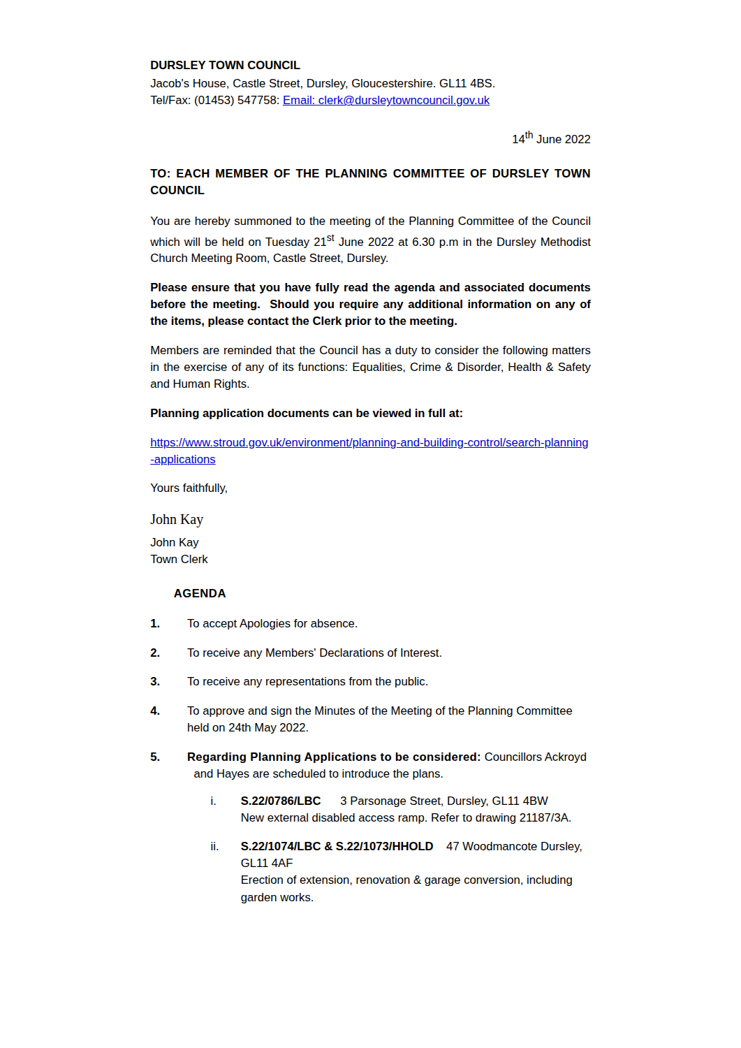DURSLEY TOWN COUNCIL
Jacob's House, Castle Street, Dursley, Gloucestershire. GL11 4BS.
Tel/Fax: (01453) 547758: Email: clerk@dursleytowncouncil.gov.uk
14th June 2022
TO: EACH MEMBER OF THE PLANNING COMMITTEE OF DURSLEY TOWN COUNCIL
You are hereby summoned to the meeting of the Planning Committee of the Council which will be held on Tuesday 21st June 2022 at 6.30 p.m in the Dursley Methodist Church Meeting Room, Castle Street, Dursley.
Please ensure that you have fully read the agenda and associated documents before the meeting. Should you require any additional information on any of the items, please contact the Clerk prior to the meeting.
Members are reminded that the Council has a duty to consider the following matters in the exercise of any of its functions: Equalities, Crime & Disorder, Health & Safety and Human Rights.
Planning application documents can be viewed in full at:
https://www.stroud.gov.uk/environment/planning-and-building-control/search-planning-applications
Yours faithfully,
John Kay
John Kay
Town Clerk
AGENDA
1. To accept Apologies for absence.
2. To receive any Members' Declarations of Interest.
3. To receive any representations from the public.
4. To approve and sign the Minutes of the Meeting of the Planning Committee held on 24th May 2022.
5. Regarding Planning Applications to be considered: Councillors Ackroyd and Hayes are scheduled to introduce the plans.
i. S.22/0786/LBC 3 Parsonage Street, Dursley, GL11 4BW
New external disabled access ramp. Refer to drawing 21187/3A.
ii. S.22/1074/LBC & S.22/1073/HHOLD 47 Woodmancote Dursley, GL11 4AF
Erection of extension, renovation & garage conversion, including garden works.